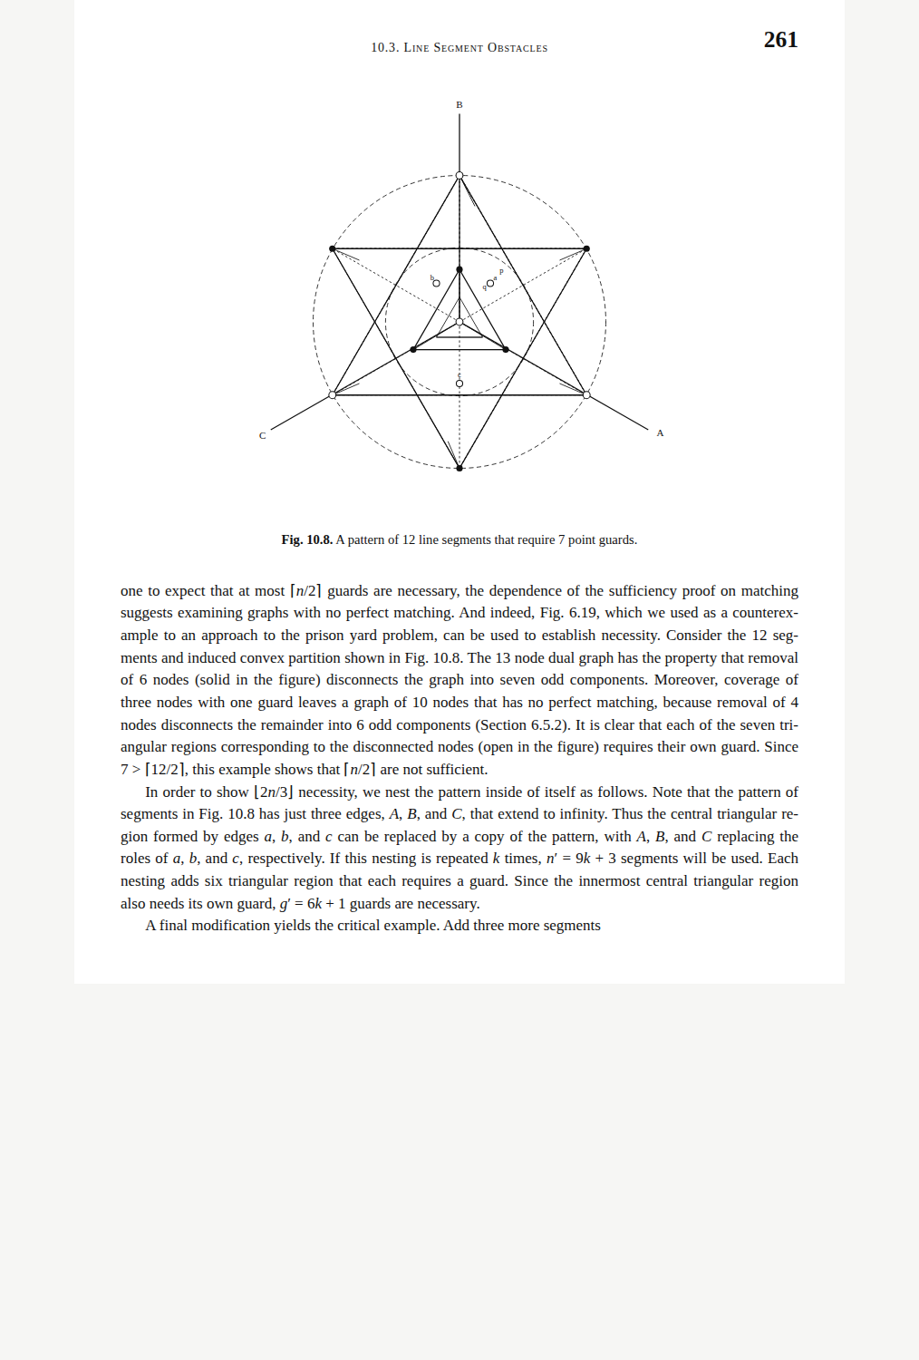10.3. Line Segment Obstacles 261
B A C b a c p q
Fig. 10.8. A pattern of 12 line segments that require 7 point guards.
one to expect that at most ⌈n/2⌉ guards are necessary, the dependence of the sufficiency proof on matching suggests examining graphs with no perfect matching. And indeed, Fig. 6.19, which we used as a counterexample to an approach to the prison yard problem, can be used to establish necessity. Consider the 12 segments and induced convex partition shown in Fig. 10.8. The 13 node dual graph has the property that removal of 6 nodes (solid in the figure) disconnects the graph into seven odd components. Moreover, coverage of three nodes with one guard leaves a graph of 10 nodes that has no perfect matching, because removal of 4 nodes disconnects the remainder into 6 odd components (Section 6.5.2). It is clear that each of the seven triangular regions corresponding to the disconnected nodes (open in the figure) requires their own guard. Since 7 > ⌈12/2⌉, this example shows that ⌈n/2⌉ are not sufficient.
In order to show ⌊2n/3⌋ necessity, we nest the pattern inside of itself as follows. Note that the pattern of segments in Fig. 10.8 has just three edges, A, B, and C, that extend to infinity. Thus the central triangular region formed by edges a, b, and c can be replaced by a copy of the pattern, with A, B, and C replacing the roles of a, b, and c, respectively. If this nesting is repeated k times, n′ = 9k + 3 segments will be used. Each nesting adds six triangular region that each requires a guard. Since the innermost central triangular region also needs its own guard, g′ = 6k + 1 guards are necessary.
A final modification yields the critical example. Add three more segments